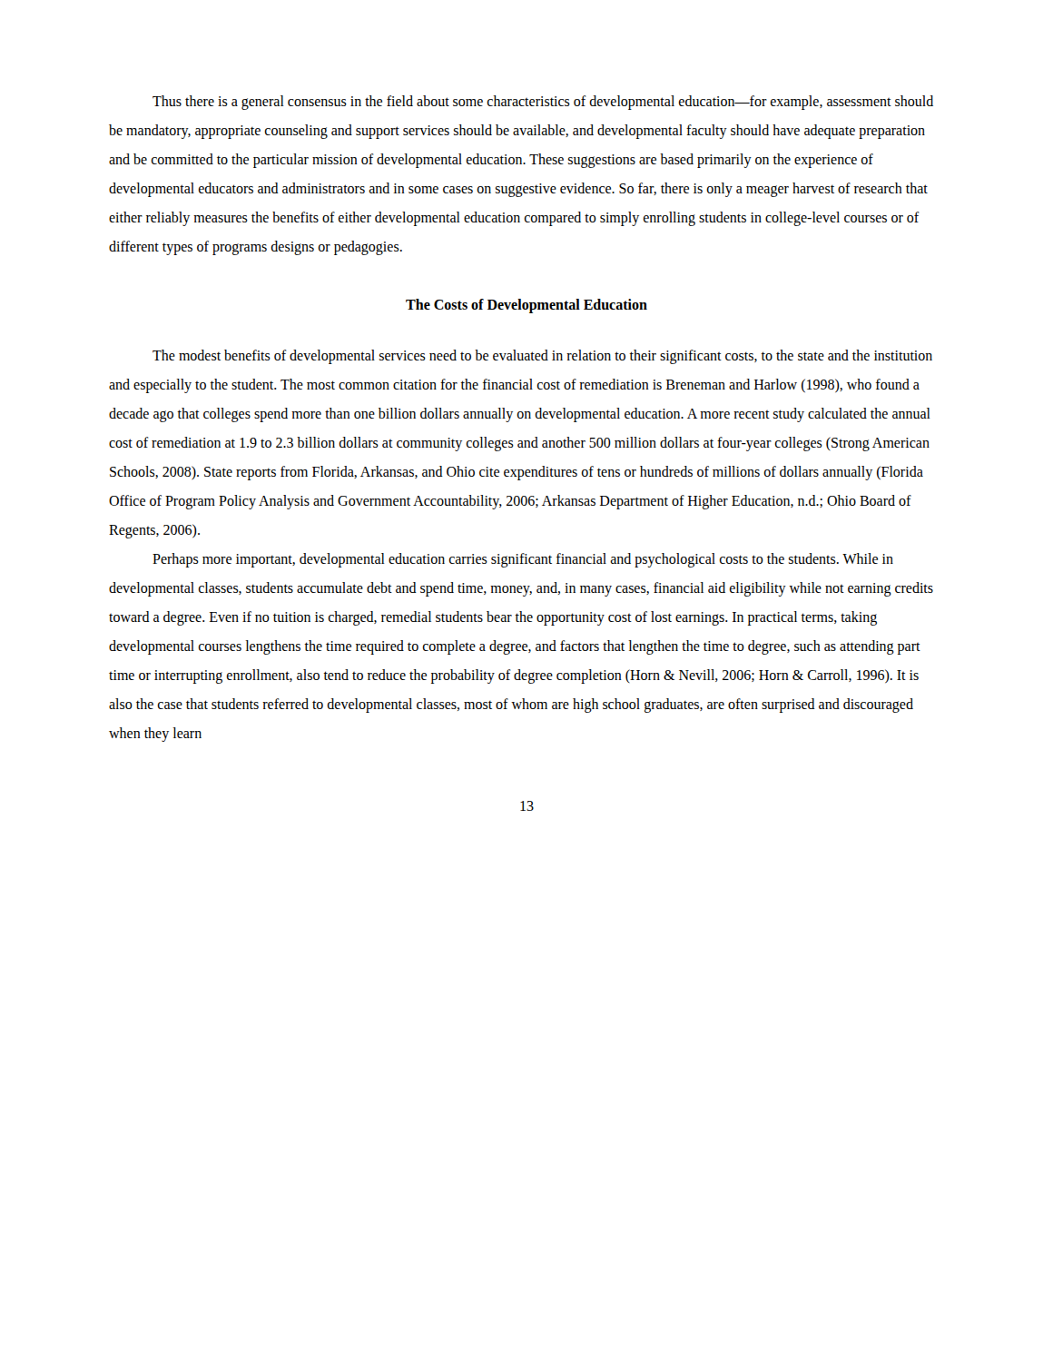Thus there is a general consensus in the field about some characteristics of developmental education—for example, assessment should be mandatory, appropriate counseling and support services should be available, and developmental faculty should have adequate preparation and be committed to the particular mission of developmental education. These suggestions are based primarily on the experience of developmental educators and administrators and in some cases on suggestive evidence. So far, there is only a meager harvest of research that either reliably measures the benefits of either developmental education compared to simply enrolling students in college-level courses or of different types of programs designs or pedagogies.
The Costs of Developmental Education
The modest benefits of developmental services need to be evaluated in relation to their significant costs, to the state and the institution and especially to the student. The most common citation for the financial cost of remediation is Breneman and Harlow (1998), who found a decade ago that colleges spend more than one billion dollars annually on developmental education. A more recent study calculated the annual cost of remediation at 1.9 to 2.3 billion dollars at community colleges and another 500 million dollars at four-year colleges (Strong American Schools, 2008). State reports from Florida, Arkansas, and Ohio cite expenditures of tens or hundreds of millions of dollars annually (Florida Office of Program Policy Analysis and Government Accountability, 2006; Arkansas Department of Higher Education, n.d.; Ohio Board of Regents, 2006).
Perhaps more important, developmental education carries significant financial and psychological costs to the students. While in developmental classes, students accumulate debt and spend time, money, and, in many cases, financial aid eligibility while not earning credits toward a degree. Even if no tuition is charged, remedial students bear the opportunity cost of lost earnings. In practical terms, taking developmental courses lengthens the time required to complete a degree, and factors that lengthen the time to degree, such as attending part time or interrupting enrollment, also tend to reduce the probability of degree completion (Horn & Nevill, 2006; Horn & Carroll, 1996). It is also the case that students referred to developmental classes, most of whom are high school graduates, are often surprised and discouraged when they learn
13